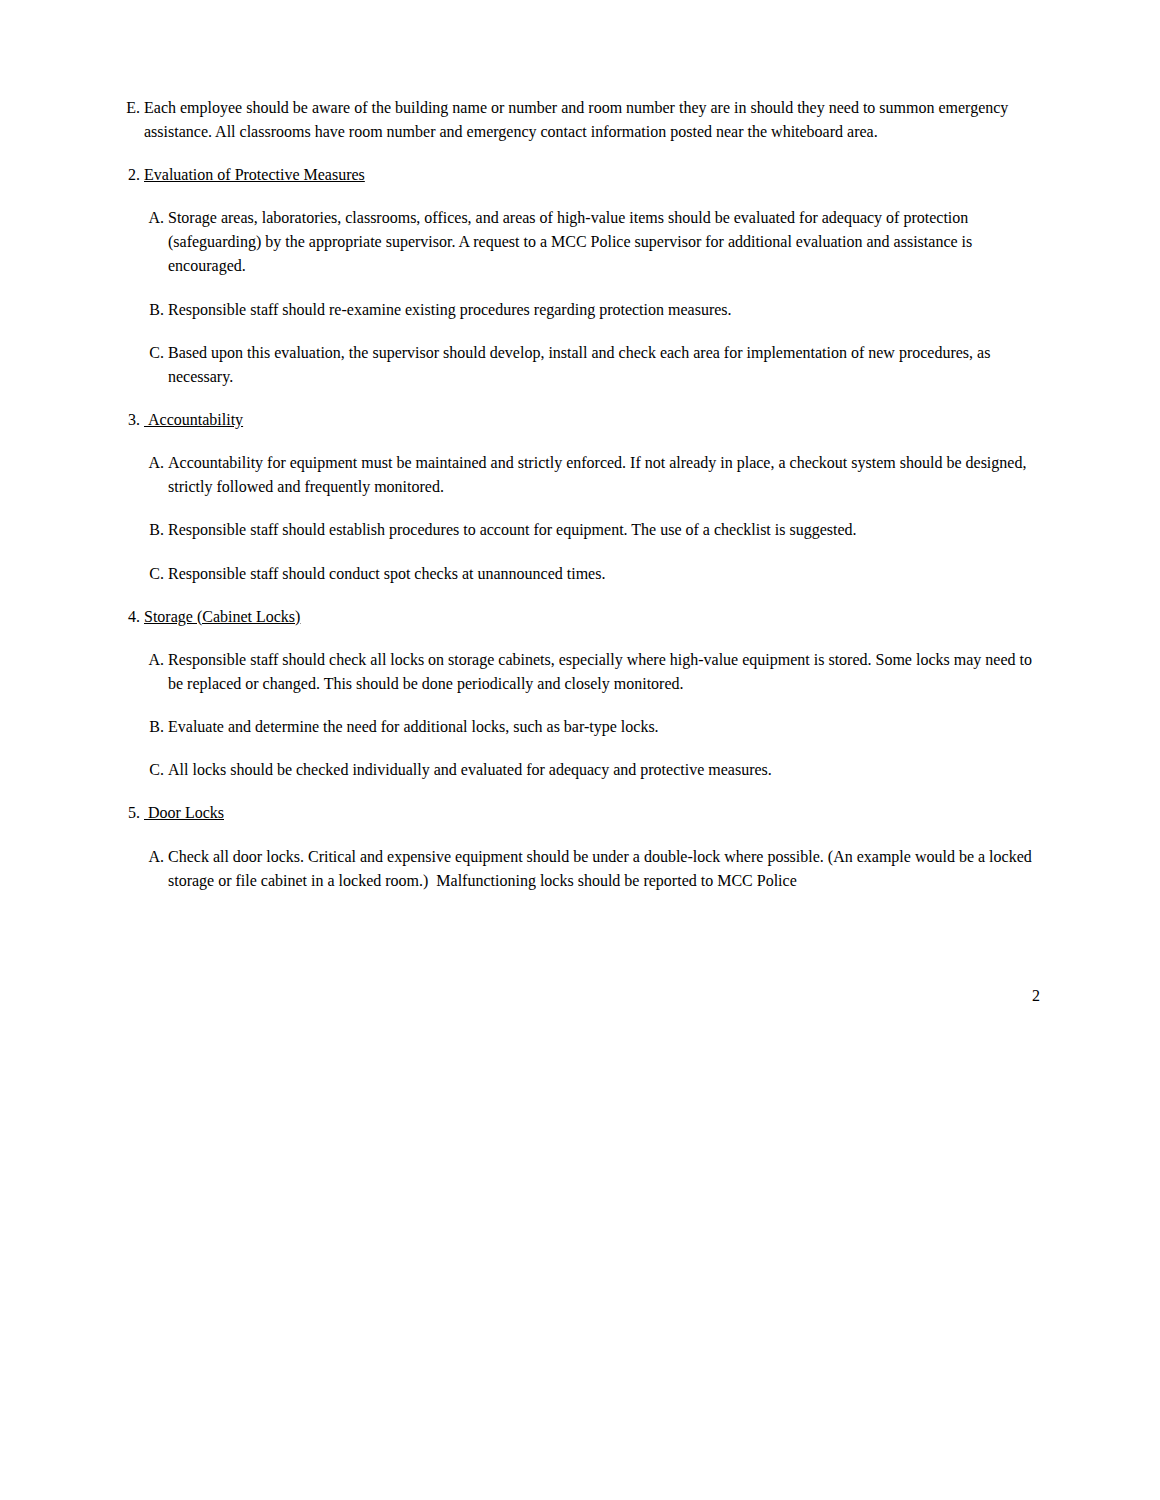Each employee should be aware of the building name or number and room number they are in should they need to summon emergency assistance. All classrooms have room number and emergency contact information posted near the whiteboard area.
Evaluation of Protective Measures
Storage areas, laboratories, classrooms, offices, and areas of high-value items should be evaluated for adequacy of protection (safeguarding) by the appropriate supervisor. A request to a MCC Police supervisor for additional evaluation and assistance is encouraged.
Responsible staff should re-examine existing procedures regarding protection measures.
Based upon this evaluation, the supervisor should develop, install and check each area for implementation of new procedures, as necessary.
Accountability
Accountability for equipment must be maintained and strictly enforced. If not already in place, a checkout system should be designed, strictly followed and frequently monitored.
Responsible staff should establish procedures to account for equipment. The use of a checklist is suggested.
Responsible staff should conduct spot checks at unannounced times.
Storage (Cabinet Locks)
Responsible staff should check all locks on storage cabinets, especially where high-value equipment is stored. Some locks may need to be replaced or changed. This should be done periodically and closely monitored.
Evaluate and determine the need for additional locks, such as bar-type locks.
All locks should be checked individually and evaluated for adequacy and protective measures.
Door Locks
Check all door locks. Critical and expensive equipment should be under a double-lock where possible. (An example would be a locked storage or file cabinet in a locked room.) Malfunctioning locks should be reported to MCC Police
2